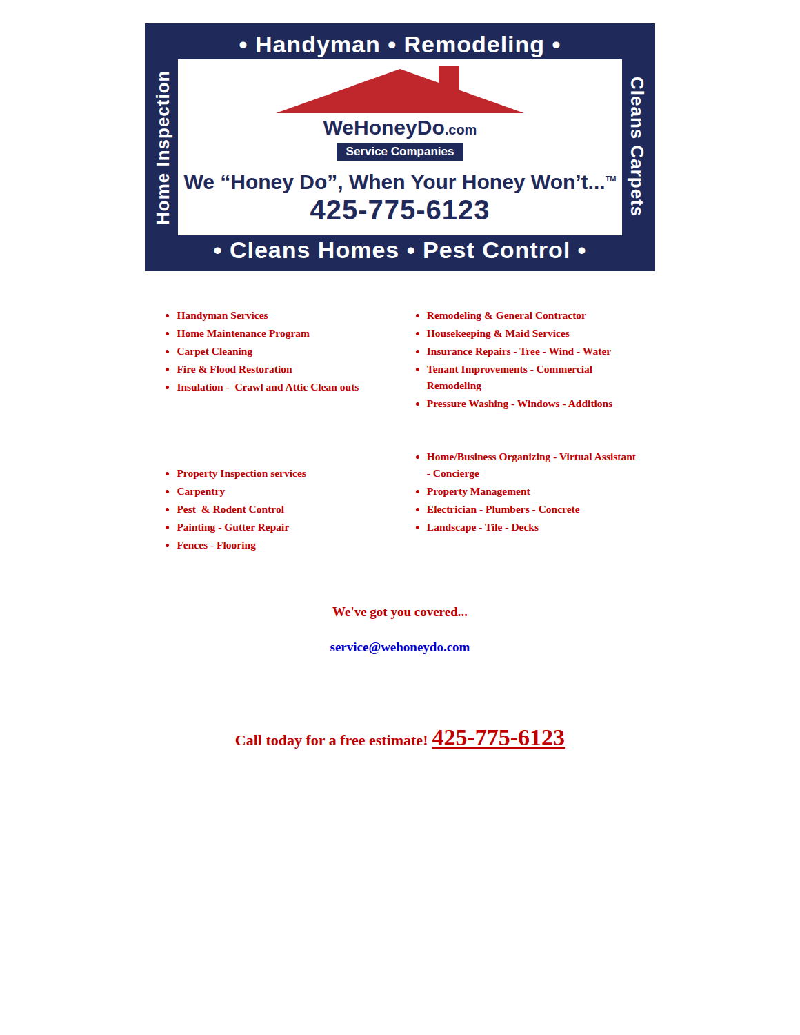• Handyman • Remodeling •
Home Inspection
WeHoneyDo.com
Service Companies
We “Honey Do”, When Your Honey Won’t...TM
425-775-6123
Cleans Carpets
• Cleans Homes • Pest Control •
Handyman Services
Home Maintenance Program
Carpet Cleaning
Fire & Flood Restoration
Insulation - Crawl and Attic Clean outs
Property Inspection services
Carpentry
Pest & Rodent Control
Painting - Gutter Repair
Fences - Flooring
Remodeling & General Contractor
Housekeeping & Maid Services
Insurance Repairs - Tree - Wind - Water
Tenant Improvements - Commercial Remodeling
Pressure Washing - Windows - Additions
Home/Business Organizing - Virtual Assistant - Concierge
Property Management
Electrician - Plumbers - Concrete
Landscape - Tile - Decks
We've got you covered...
service@wehoneydo.com
Call today for a free estimate!425-775-6123